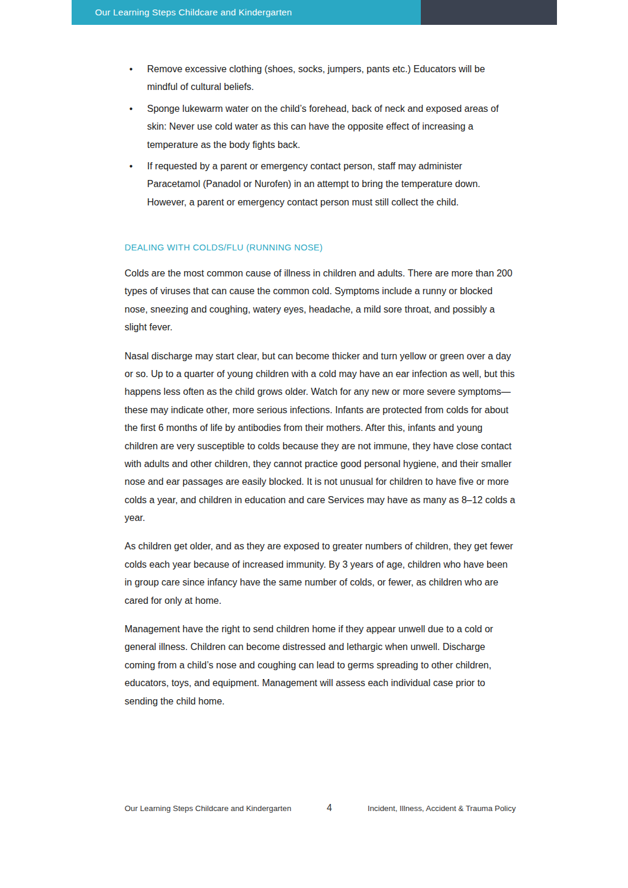Our Learning Steps Childcare and Kindergarten
Remove excessive clothing (shoes, socks, jumpers, pants etc.) Educators will be mindful of cultural beliefs.
Sponge lukewarm water on the child’s forehead, back of neck and exposed areas of skin: Never use cold water as this can have the opposite effect of increasing a temperature as the body fights back.
If requested by a parent or emergency contact person, staff may administer Paracetamol (Panadol or Nurofen) in an attempt to bring the temperature down. However, a parent or emergency contact person must still collect the child.
Dealing with colds/flu (running nose)
Colds are the most common cause of illness in children and adults. There are more than 200 types of viruses that can cause the common cold. Symptoms include a runny or blocked nose, sneezing and coughing, watery eyes, headache, a mild sore throat, and possibly a slight fever.
Nasal discharge may start clear, but can become thicker and turn yellow or green over a day or so. Up to a quarter of young children with a cold may have an ear infection as well, but this happens less often as the child grows older. Watch for any new or more severe symptoms—these may indicate other, more serious infections. Infants are protected from colds for about the first 6 months of life by antibodies from their mothers. After this, infants and young children are very susceptible to colds because they are not immune, they have close contact with adults and other children, they cannot practice good personal hygiene, and their smaller nose and ear passages are easily blocked. It is not unusual for children to have five or more colds a year, and children in education and care Services may have as many as 8–12 colds a year.
As children get older, and as they are exposed to greater numbers of children, they get fewer colds each year because of increased immunity. By 3 years of age, children who have been in group care since infancy have the same number of colds, or fewer, as children who are cared for only at home.
Management have the right to send children home if they appear unwell due to a cold or general illness. Children can become distressed and lethargic when unwell. Discharge coming from a child’s nose and coughing can lead to germs spreading to other children, educators, toys, and equipment. Management will assess each individual case prior to sending the child home.
Our Learning Steps Childcare and Kindergarten
4
Incident, Illness, Accident & Trauma Policy